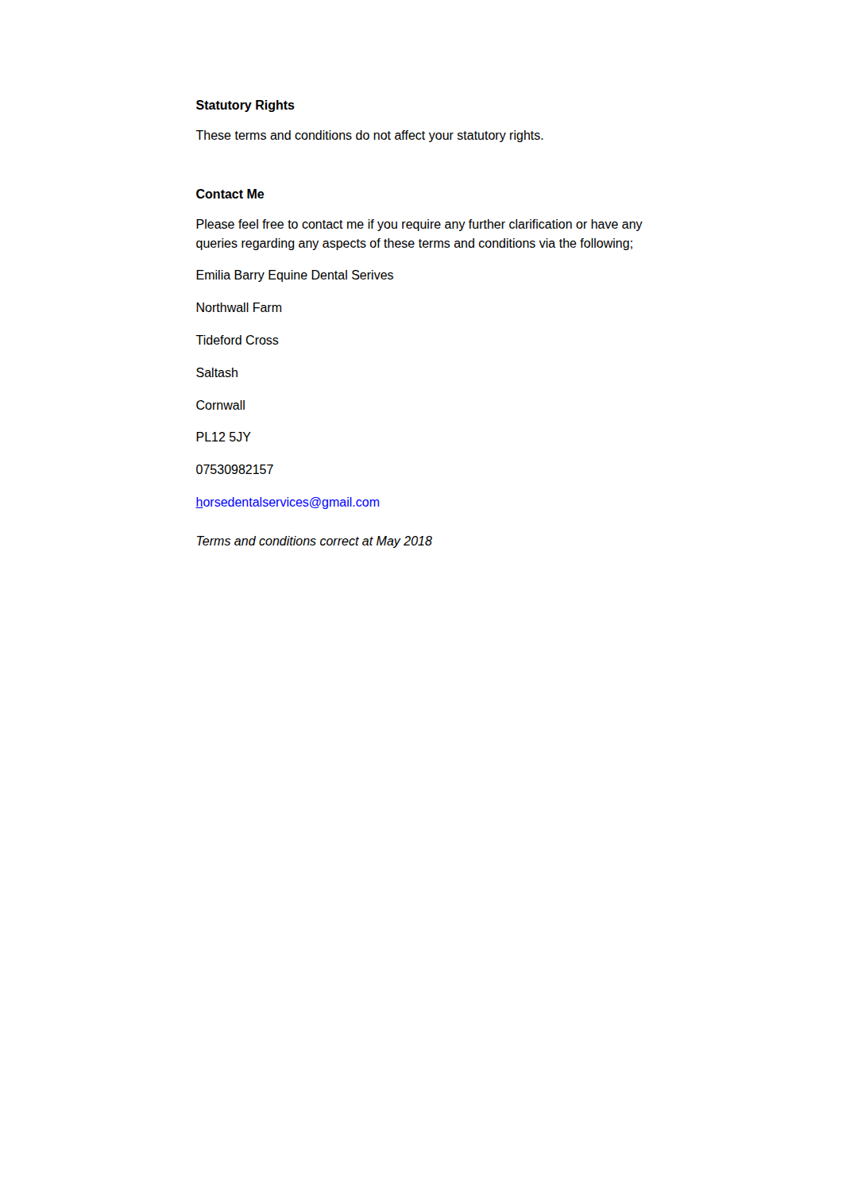Statutory Rights
These terms and conditions do not affect your statutory rights.
Contact Me
Please feel free to contact me if you require any further clarification or have any queries regarding any aspects of these terms and conditions via the following;
Emilia Barry Equine Dental Serives
Northwall Farm
Tideford Cross
Saltash
Cornwall
PL12 5JY
07530982157
horsedentalservices@gmail.com
Terms and conditions correct at May 2018